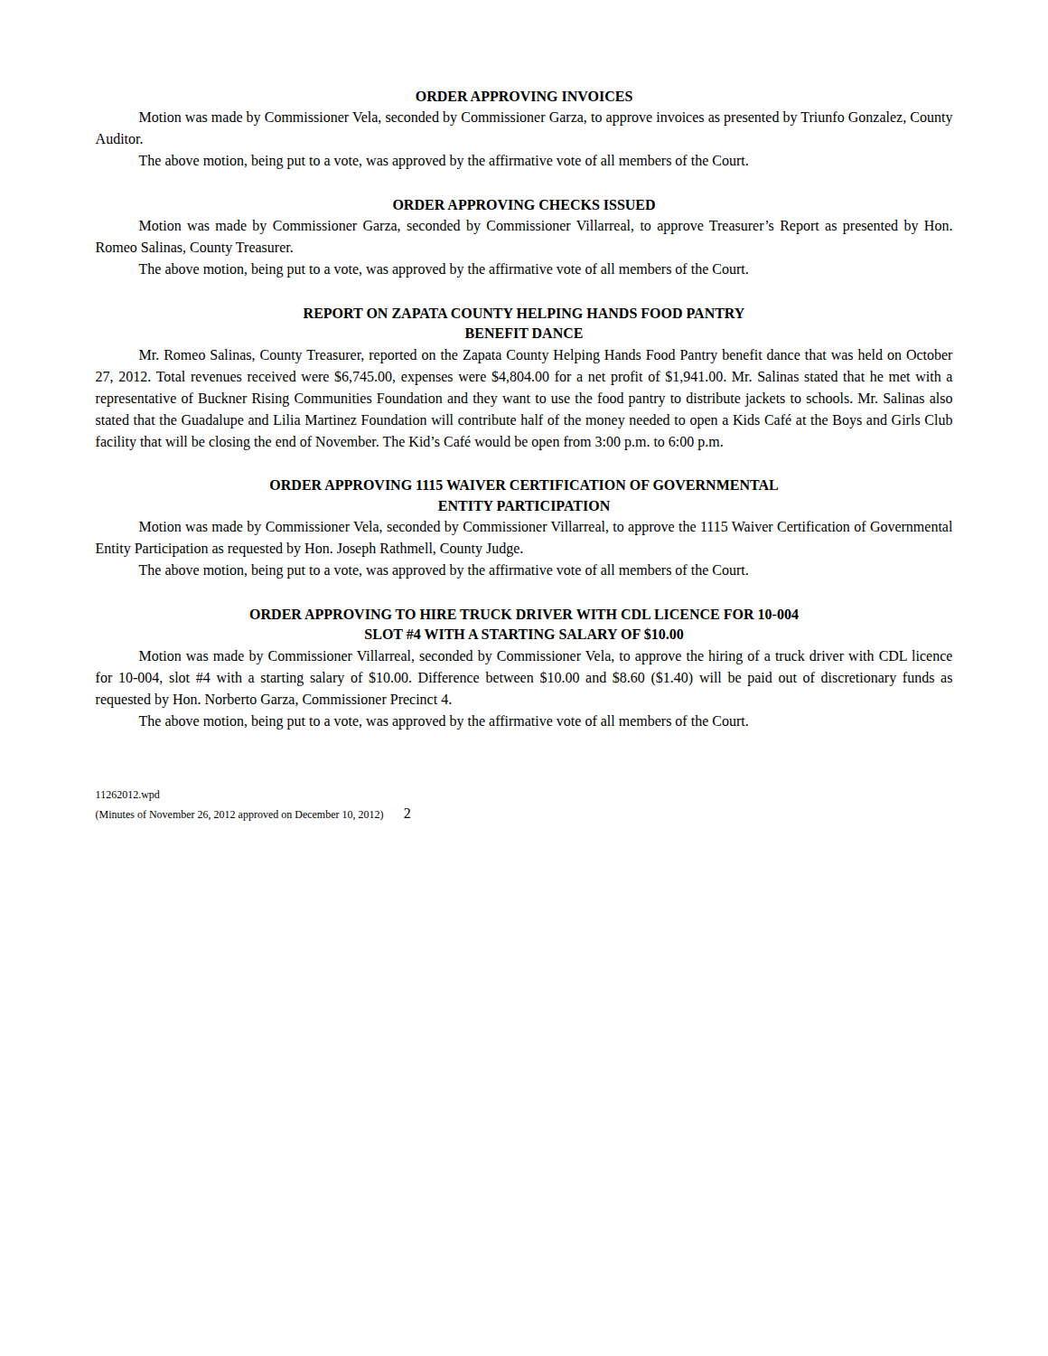Order Approving Invoices
Motion was made by Commissioner Vela, seconded by Commissioner Garza, to approve invoices as presented by Triunfo Gonzalez, County Auditor.
The above motion, being put to a vote, was approved by the affirmative vote of all members of the Court.
Order Approving Checks Issued
Motion was made by Commissioner Garza, seconded by Commissioner Villarreal, to approve Treasurer’s Report as presented by Hon. Romeo Salinas, County Treasurer.
The above motion, being put to a vote, was approved by the affirmative vote of all members of the Court.
Report on Zapata County Helping Hands Food Pantry
Benefit Dance
Mr. Romeo Salinas, County Treasurer, reported on the Zapata County Helping Hands Food Pantry benefit dance that was held on October 27, 2012. Total revenues received were $6,745.00, expenses were $4,804.00 for a net profit of $1,941.00. Mr. Salinas stated that he met with a representative of Buckner Rising Communities Foundation and they want to use the food pantry to distribute jackets to schools. Mr. Salinas also stated that the Guadalupe and Lilia Martinez Foundation will contribute half of the money needed to open a Kids Café at the Boys and Girls Club facility that will be closing the end of November. The Kid’s Café would be open from 3:00 p.m. to 6:00 p.m.
Order Approving 1115 Waiver Certification of Governmental
Entity Participation
Motion was made by Commissioner Vela, seconded by Commissioner Villarreal, to approve the 1115 Waiver Certification of Governmental Entity Participation as requested by Hon. Joseph Rathmell, County Judge.
The above motion, being put to a vote, was approved by the affirmative vote of all members of the Court.
Order Approving to Hire Truck Driver with CDL Licence for 10-004
Slot #4 with a Starting Salary of $10.00
Motion was made by Commissioner Villarreal, seconded by Commissioner Vela, to approve the hiring of a truck driver with CDL licence for 10-004, slot #4 with a starting salary of $10.00. Difference between $10.00 and $8.60 ($1.40) will be paid out of discretionary funds as requested by Hon. Norberto Garza, Commissioner Precinct 4.
The above motion, being put to a vote, was approved by the affirmative vote of all members of the Court.
11262012.wpd
(Minutes of November 26, 2012 approved on December 10, 2012)
2